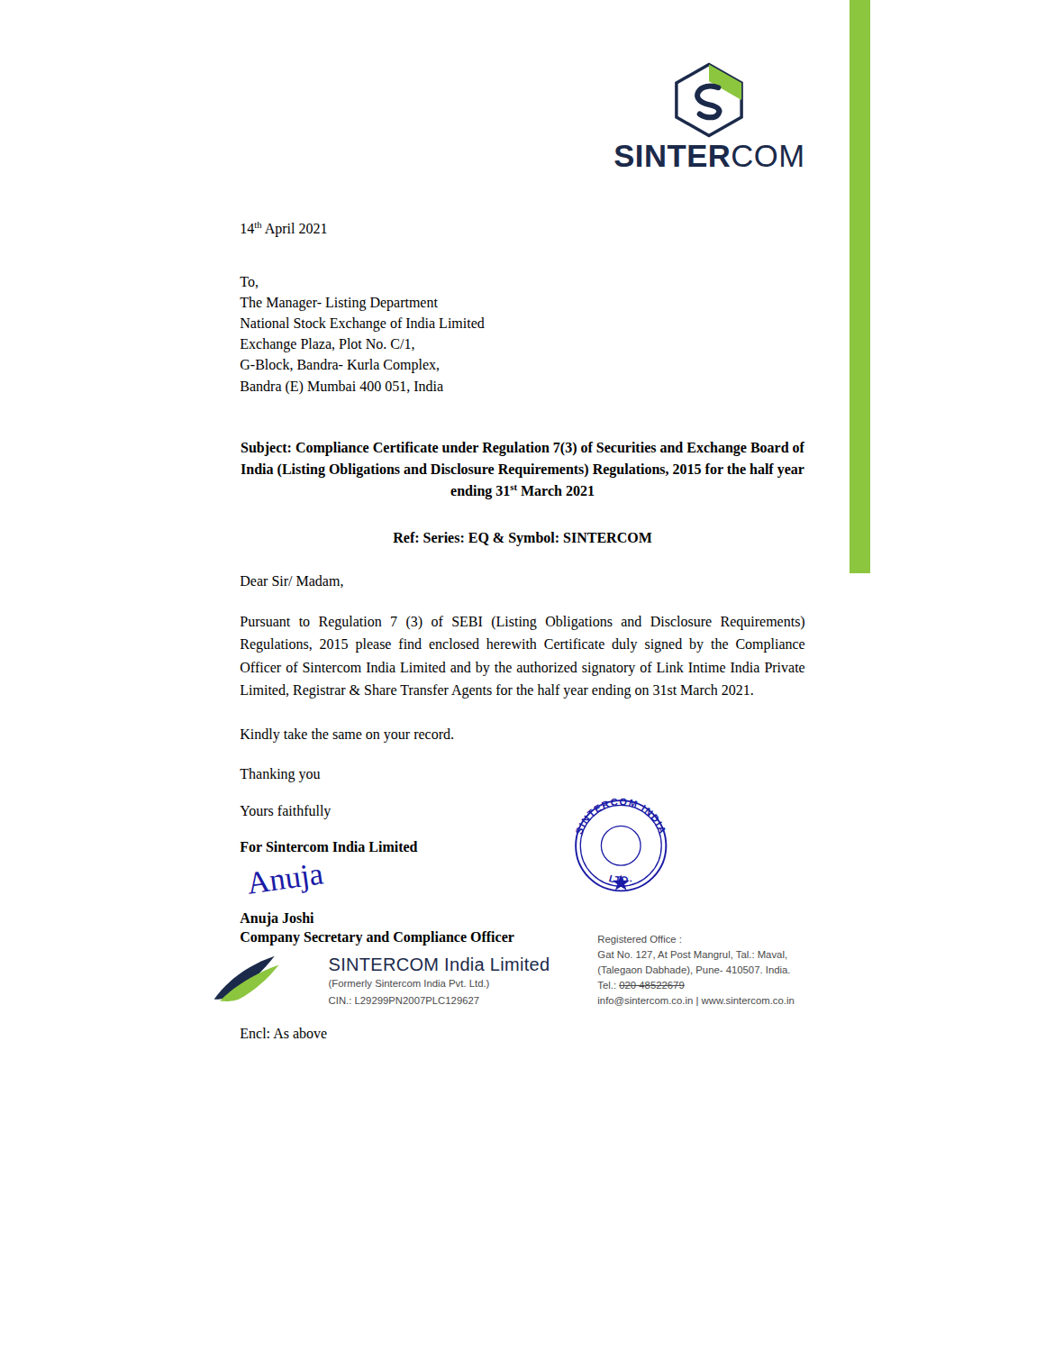SINTER COM
14th April 2021
To,
The Manager- Listing Department
National Stock Exchange of India Limited
Exchange Plaza, Plot No. C/1,
G-Block, Bandra- Kurla Complex,
Bandra (E) Mumbai 400 051, India
Subject: Compliance Certificate under Regulation 7(3) of Securities and Exchange Board of India (Listing Obligations and Disclosure Requirements) Regulations, 2015 for the half year ending 31st March 2021
Ref: Series: EQ & Symbol: SINTERCOM
Dear Sir/ Madam,
Pursuant to Regulation 7 (3) of SEBI (Listing Obligations and Disclosure Requirements) Regulations, 2015 please find enclosed herewith Certificate duly signed by the Compliance Officer of Sintercom India Limited and by the authorized signatory of Link Intime India Private Limited, Registrar & Share Transfer Agents for the half year ending on 31st March 2021.
Kindly take the same on your record.
Thanking you
Yours faithfully
For Sintercom India Limited
Anuja
Anuja Joshi
Company Secretary and Compliance Officer
SINTERCOM INDIA LTD.
Encl: As above
SINTERCOM India Limited
(Formerly Sintercom India Pvt. Ltd.)
CIN.: L29299PN2007PLC129627
Registered Office : Gat No. 127, At Post Mangrul, Tal.: Maval, (Talegaon Dabhade), Pune- 410507. India. Tel.: 020 48522679 info@sintercom.co.in | www.sintercom.co.in